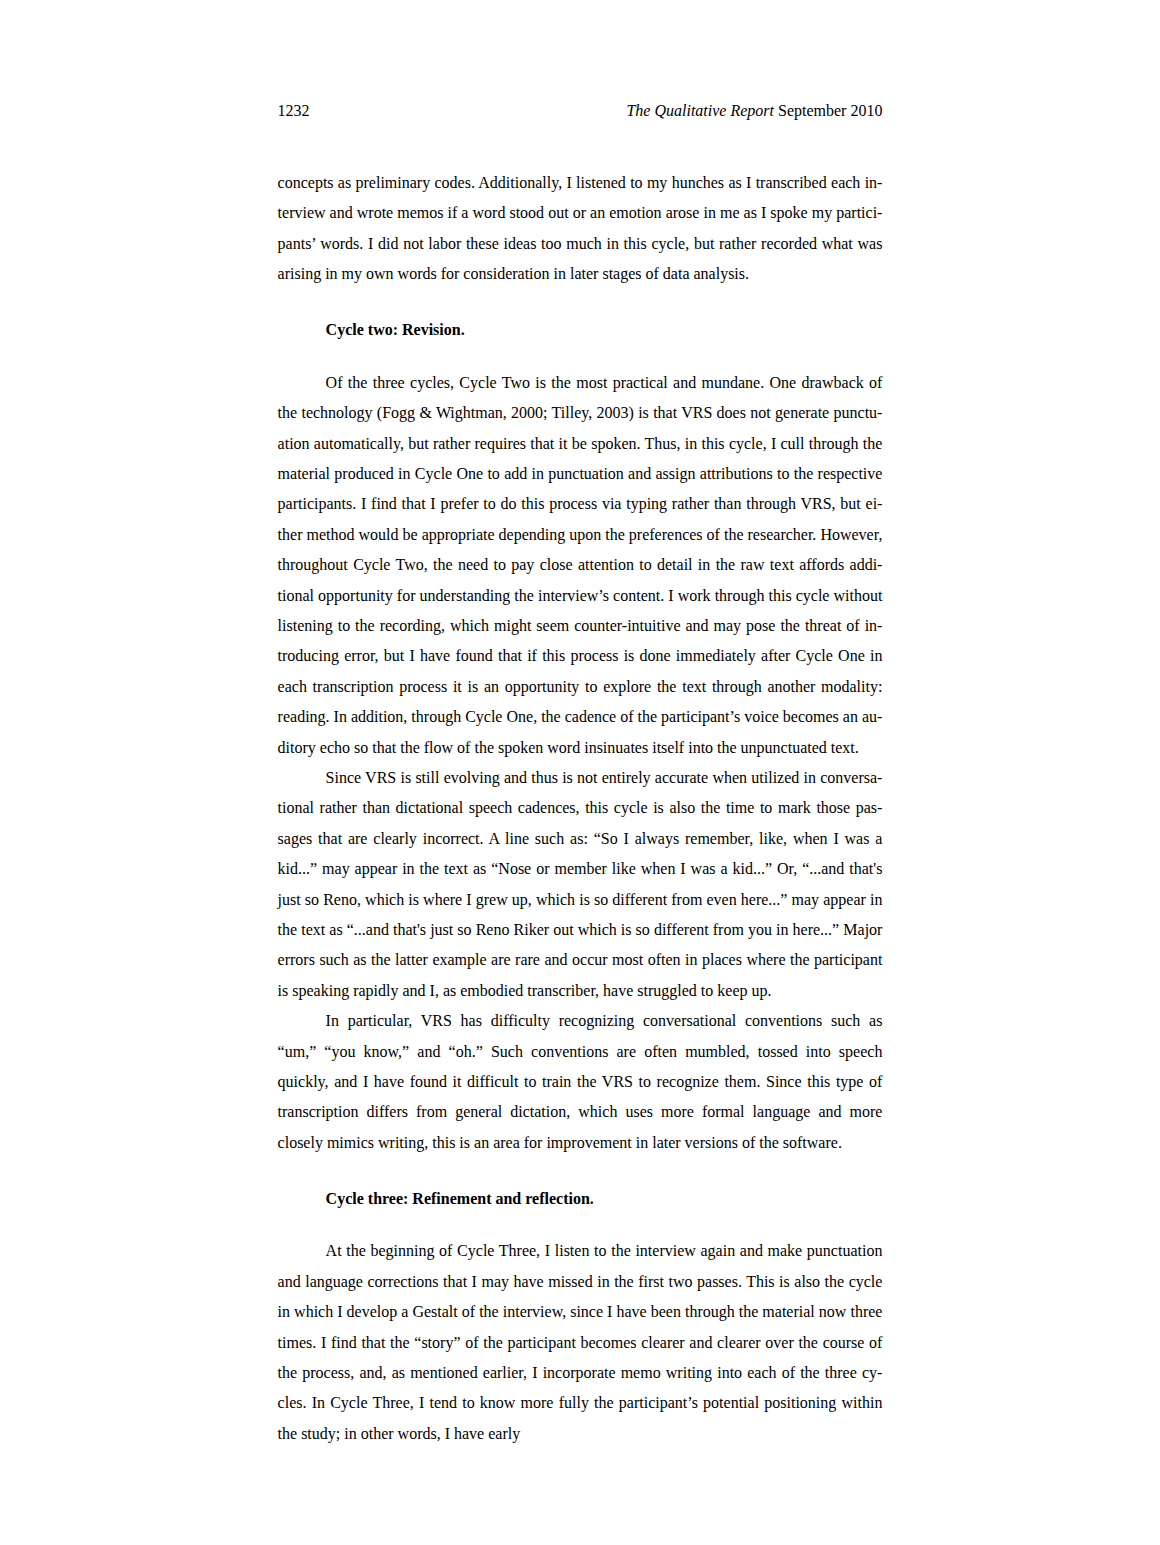1232 The Qualitative Report September 2010
concepts as preliminary codes. Additionally, I listened to my hunches as I transcribed each interview and wrote memos if a word stood out or an emotion arose in me as I spoke my participants’ words. I did not labor these ideas too much in this cycle, but rather recorded what was arising in my own words for consideration in later stages of data analysis.
Cycle two: Revision.
Of the three cycles, Cycle Two is the most practical and mundane. One drawback of the technology (Fogg & Wightman, 2000; Tilley, 2003) is that VRS does not generate punctuation automatically, but rather requires that it be spoken. Thus, in this cycle, I cull through the material produced in Cycle One to add in punctuation and assign attributions to the respective participants. I find that I prefer to do this process via typing rather than through VRS, but either method would be appropriate depending upon the preferences of the researcher. However, throughout Cycle Two, the need to pay close attention to detail in the raw text affords additional opportunity for understanding the interview’s content. I work through this cycle without listening to the recording, which might seem counter-intuitive and may pose the threat of introducing error, but I have found that if this process is done immediately after Cycle One in each transcription process it is an opportunity to explore the text through another modality: reading. In addition, through Cycle One, the cadence of the participant’s voice becomes an auditory echo so that the flow of the spoken word insinuates itself into the unpunctuated text.
Since VRS is still evolving and thus is not entirely accurate when utilized in conversational rather than dictational speech cadences, this cycle is also the time to mark those passages that are clearly incorrect. A line such as: “So I always remember, like, when I was a kid...” may appear in the text as “Nose or member like when I was a kid...” Or, “...and that's just so Reno, which is where I grew up, which is so different from even here...” may appear in the text as “...and that's just so Reno Riker out which is so different from you in here...” Major errors such as the latter example are rare and occur most often in places where the participant is speaking rapidly and I, as embodied transcriber, have struggled to keep up.
In particular, VRS has difficulty recognizing conversational conventions such as “um,” “you know,” and “oh.” Such conventions are often mumbled, tossed into speech quickly, and I have found it difficult to train the VRS to recognize them. Since this type of transcription differs from general dictation, which uses more formal language and more closely mimics writing, this is an area for improvement in later versions of the software.
Cycle three: Refinement and reflection.
At the beginning of Cycle Three, I listen to the interview again and make punctuation and language corrections that I may have missed in the first two passes. This is also the cycle in which I develop a Gestalt of the interview, since I have been through the material now three times. I find that the “story” of the participant becomes clearer and clearer over the course of the process, and, as mentioned earlier, I incorporate memo writing into each of the three cycles. In Cycle Three, I tend to know more fully the participant’s potential positioning within the study; in other words, I have early